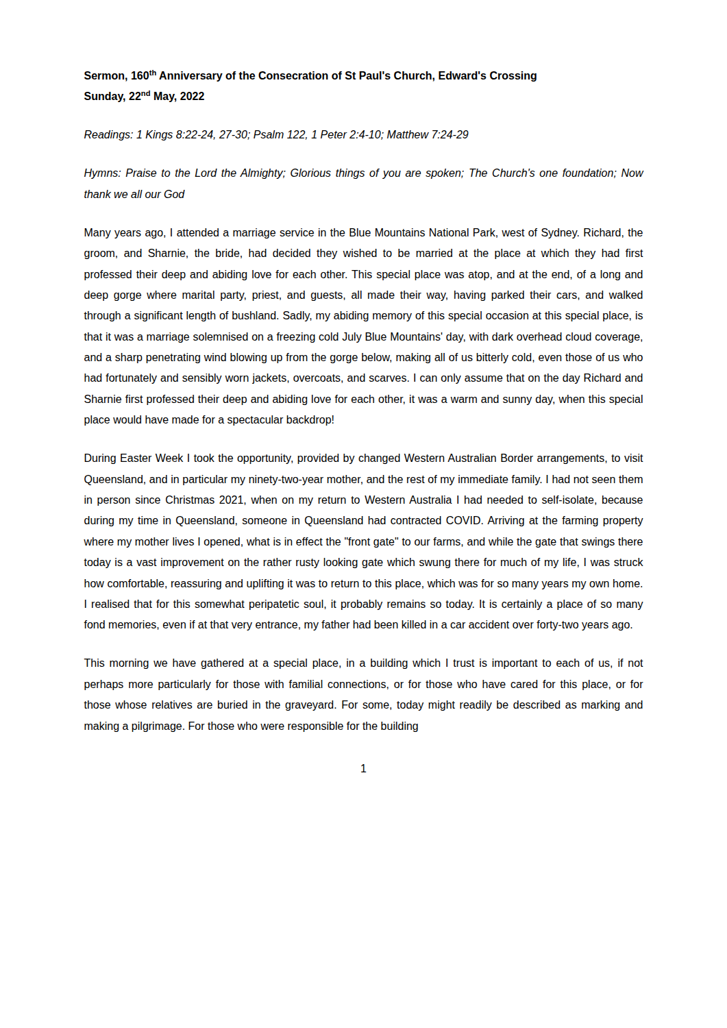Sermon, 160th Anniversary of the Consecration of St Paul's Church, Edward's Crossing Sunday, 22nd May, 2022
Readings: 1 Kings 8:22-24, 27-30; Psalm 122, 1 Peter 2:4-10; Matthew 7:24-29
Hymns: Praise to the Lord the Almighty; Glorious things of you are spoken; The Church's one foundation; Now thank we all our God
Many years ago, I attended a marriage service in the Blue Mountains National Park, west of Sydney. Richard, the groom, and Sharnie, the bride, had decided they wished to be married at the place at which they had first professed their deep and abiding love for each other. This special place was atop, and at the end, of a long and deep gorge where marital party, priest, and guests, all made their way, having parked their cars, and walked through a significant length of bushland. Sadly, my abiding memory of this special occasion at this special place, is that it was a marriage solemnised on a freezing cold July Blue Mountains' day, with dark overhead cloud coverage, and a sharp penetrating wind blowing up from the gorge below, making all of us bitterly cold, even those of us who had fortunately and sensibly worn jackets, overcoats, and scarves. I can only assume that on the day Richard and Sharnie first professed their deep and abiding love for each other, it was a warm and sunny day, when this special place would have made for a spectacular backdrop!
During Easter Week I took the opportunity, provided by changed Western Australian Border arrangements, to visit Queensland, and in particular my ninety-two-year mother, and the rest of my immediate family. I had not seen them in person since Christmas 2021, when on my return to Western Australia I had needed to self-isolate, because during my time in Queensland, someone in Queensland had contracted COVID. Arriving at the farming property where my mother lives I opened, what is in effect the "front gate" to our farms, and while the gate that swings there today is a vast improvement on the rather rusty looking gate which swung there for much of my life, I was struck how comfortable, reassuring and uplifting it was to return to this place, which was for so many years my own home. I realised that for this somewhat peripatetic soul, it probably remains so today. It is certainly a place of so many fond memories, even if at that very entrance, my father had been killed in a car accident over forty-two years ago.
This morning we have gathered at a special place, in a building which I trust is important to each of us, if not perhaps more particularly for those with familial connections, or for those who have cared for this place, or for those whose relatives are buried in the graveyard. For some, today might readily be described as marking and making a pilgrimage. For those who were responsible for the building
1